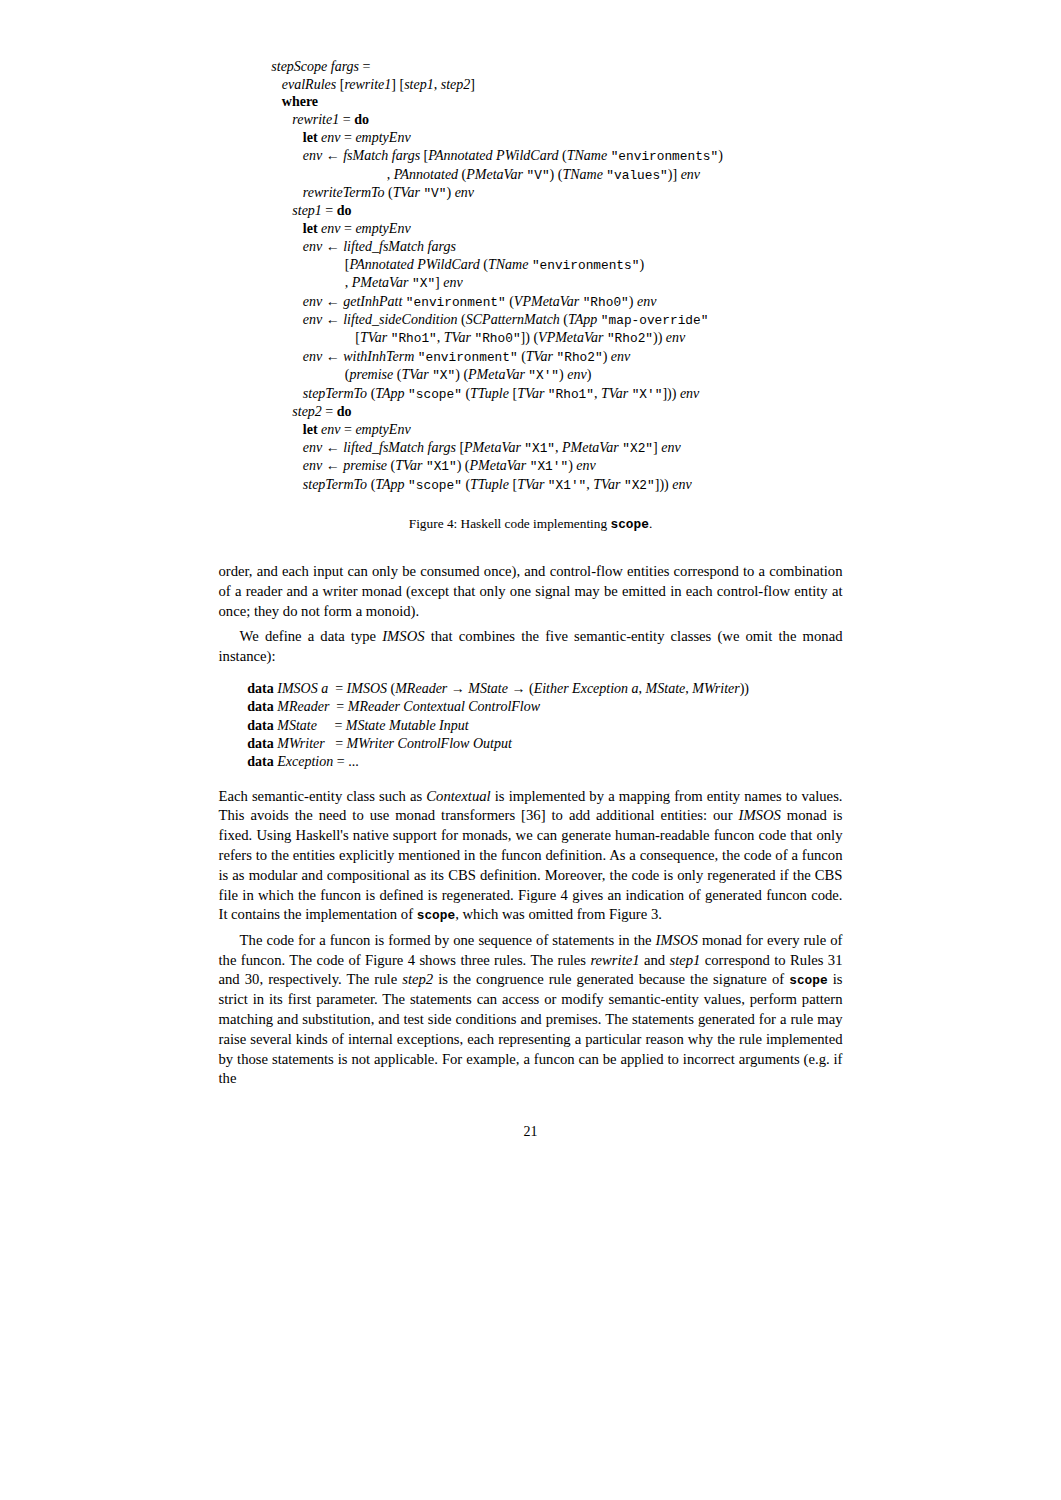stepScope fargs = evalRules [rewrite1] [step1, step2] where rewrite1 = do let env = emptyEnv env ← fsMatch fargs [PAnnotated PWildCard (TName "environments") , PAnnotated (PMetaVar "V") (TName "values")] env rewriteTermTo (TVar "V") env step1 = do let env = emptyEnv env ← lifted_fsMatch fargs [PAnnotated PWildCard (TName "environments") , PMetaVar "X"] env env ← getInhPatt "environment" (VPMetaVar "Rho0") env env ← lifted_sideCondition (SCPatternMatch (TApp "map-override" [TVar "Rho1", TVar "Rho0"]) (VPMetaVar "Rho2")) env env ← withInhTerm "environment" (TVar "Rho2") env (premise (TVar "X") (PMetaVar "X'") env) stepTermTo (TApp "scope" (TTuple [TVar "Rho1", TVar "X'"])) env step2 = do let env = emptyEnv env ← lifted_fsMatch fargs [PMetaVar "X1", PMetaVar "X2"] env env ← premise (TVar "X1") (PMetaVar "X1'") env stepTermTo (TApp "scope" (TTuple [TVar "X1'", TVar "X2"])) env
Figure 4: Haskell code implementing scope.
order, and each input can only be consumed once), and control-flow entities correspond to a combination of a reader and a writer monad (except that only one signal may be emitted in each control-flow entity at once; they do not form a monoid).
We define a data type IMSOS that combines the five semantic-entity classes (we omit the monad instance):
data IMSOS a = IMSOS (MReader → MState → (Either Exception a, MState, MWriter)) data MReader = MReader Contextual ControlFlow data MState = MState Mutable Input data MWriter = MWriter ControlFlow Output data Exception = ...
Each semantic-entity class such as Contextual is implemented by a mapping from entity names to values. This avoids the need to use monad transformers [36] to add additional entities: our IMSOS monad is fixed. Using Haskell's native support for monads, we can generate human-readable funcon code that only refers to the entities explicitly mentioned in the funcon definition. As a consequence, the code of a funcon is as modular and compositional as its CBS definition. Moreover, the code is only regenerated if the CBS file in which the funcon is defined is regenerated. Figure 4 gives an indication of generated funcon code. It contains the implementation of scope, which was omitted from Figure 3.
The code for a funcon is formed by one sequence of statements in the IMSOS monad for every rule of the funcon. The code of Figure 4 shows three rules. The rules rewrite1 and step1 correspond to Rules 31 and 30, respectively. The rule step2 is the congruence rule generated because the signature of scope is strict in its first parameter. The statements can access or modify semantic-entity values, perform pattern matching and substitution, and test side conditions and premises. The statements generated for a rule may raise several kinds of internal exceptions, each representing a particular reason why the rule implemented by those statements is not applicable. For example, a funcon can be applied to incorrect arguments (e.g. if the
21